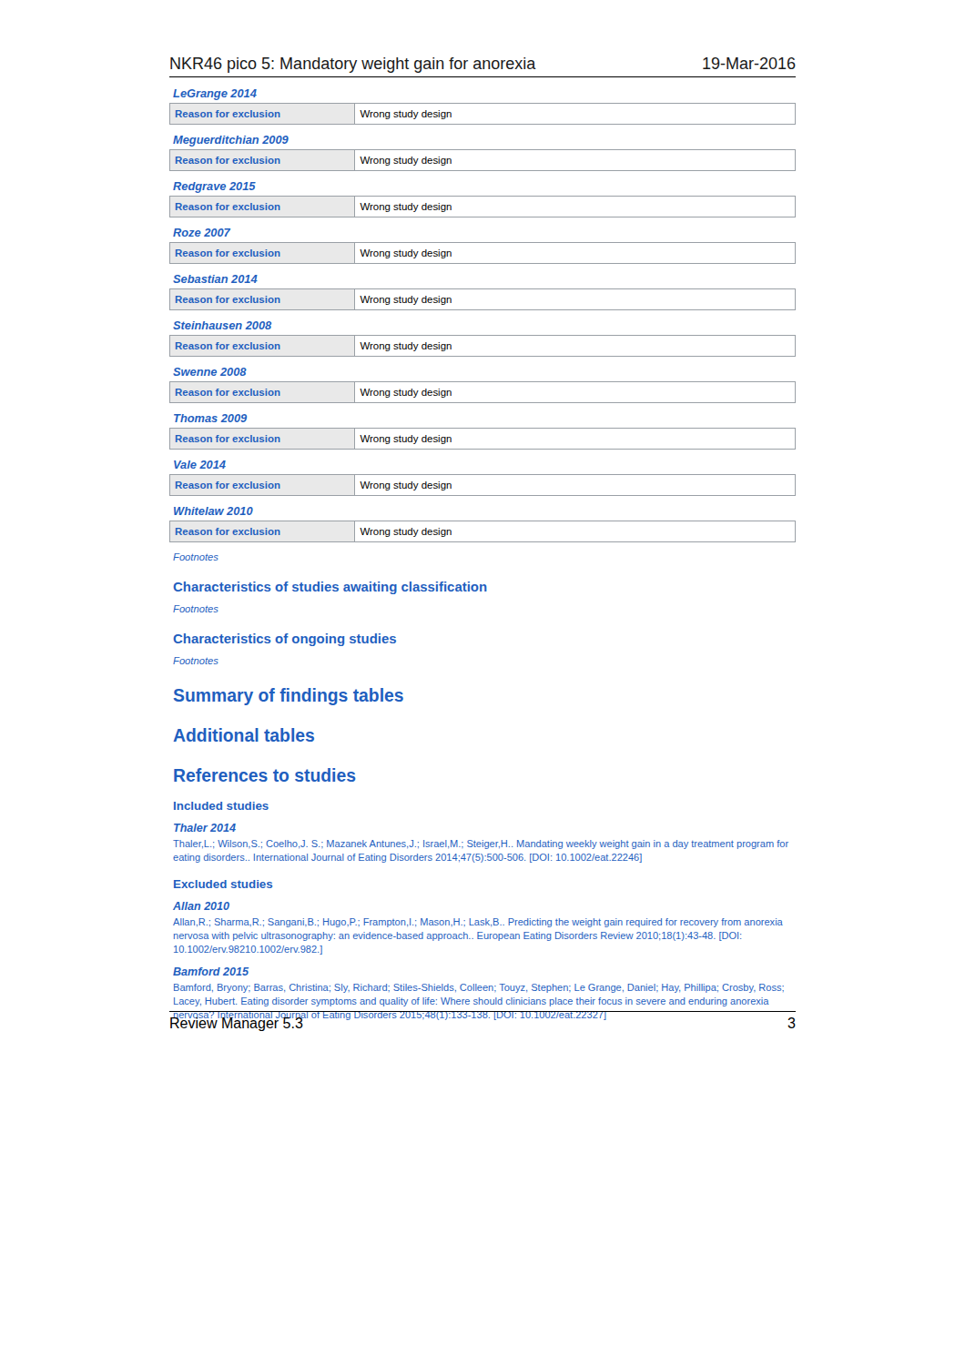NKR46 pico 5: Mandatory weight gain for anorexia
19-Mar-2016
LeGrange 2014
| Reason for exclusion | Wrong study design |
Meguerditchian 2009
| Reason for exclusion | Wrong study design |
Redgrave 2015
| Reason for exclusion | Wrong study design |
Roze 2007
| Reason for exclusion | Wrong study design |
Sebastian 2014
| Reason for exclusion | Wrong study design |
Steinhausen 2008
| Reason for exclusion | Wrong study design |
Swenne 2008
| Reason for exclusion | Wrong study design |
Thomas 2009
| Reason for exclusion | Wrong study design |
Vale 2014
| Reason for exclusion | Wrong study design |
Whitelaw 2010
| Reason for exclusion | Wrong study design |
Footnotes
Characteristics of studies awaiting classification
Footnotes
Characteristics of ongoing studies
Footnotes
Summary of findings tables
Additional tables
References to studies
Included studies
Thaler 2014
Thaler,L.; Wilson,S.; Coelho,J. S.; Mazanek Antunes,J.; Israel,M.; Steiger,H.. Mandating weekly weight gain in a day treatment program for eating disorders.. International Journal of Eating Disorders 2014;47(5):500-506. [DOI: 10.1002/eat.22246]
Excluded studies
Allan 2010
Allan,R.; Sharma,R.; Sangani,B.; Hugo,P.; Frampton,I.; Mason,H.; Lask,B.. Predicting the weight gain required for recovery from anorexia nervosa with pelvic ultrasonography: an evidence-based approach.. European Eating Disorders Review 2010;18(1):43-48. [DOI: 10.1002/erv.98210.1002/erv.982.]
Bamford 2015
Bamford, Bryony; Barras, Christina; Sly, Richard; Stiles-Shields, Colleen; Touyz, Stephen; Le Grange, Daniel; Hay, Phillipa; Crosby, Ross; Lacey, Hubert. Eating disorder symptoms and quality of life: Where should clinicians place their focus in severe and enduring anorexia nervosa? International Journal of Eating Disorders 2015;48(1):133-138. [DOI: 10.1002/eat.22327]
Review Manager 5.3
3